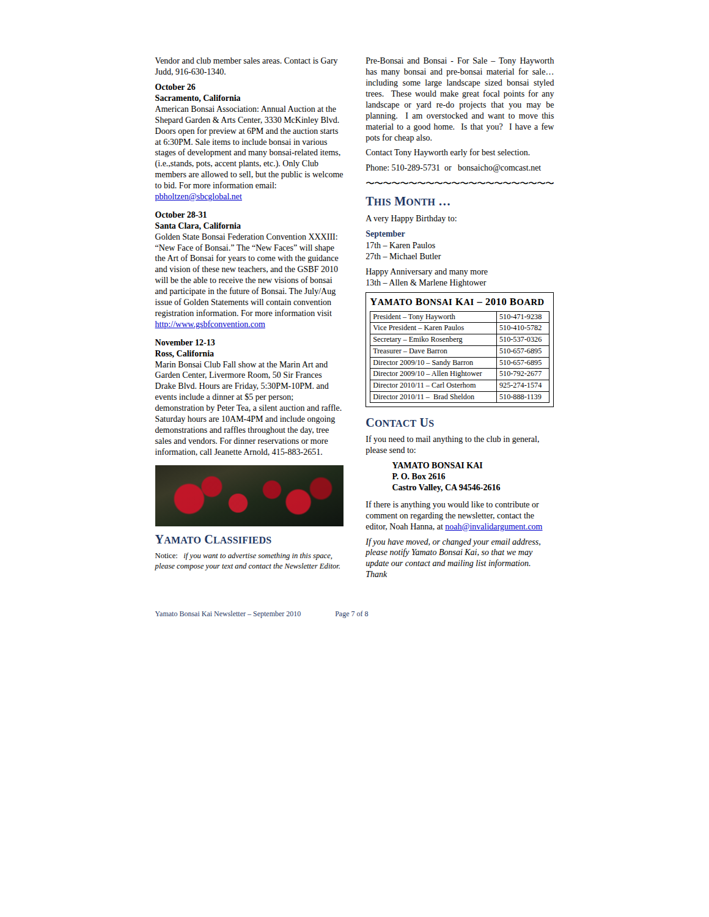Vendor and club member sales areas. Contact is Gary Judd, 916-630-1340.
October 26
Sacramento, California
American Bonsai Association: Annual Auction at the Shepard Garden & Arts Center, 3330 McKinley Blvd. Doors open for preview at 6PM and the auction starts at 6:30PM. Sale items to include bonsai in various stages of development and many bonsai-related items, (i.e.,stands, pots, accent plants, etc.). Only Club members are allowed to sell, but the public is welcome to bid. For more information email: pbholtzen@sbcglobal.net
October 28-31
Santa Clara, California
Golden State Bonsai Federation Convention XXXIII: “New Face of Bonsai.” The “New Faces” will shape the Art of Bonsai for years to come with the guidance and vision of these new teachers, and the GSBF 2010 will be the able to receive the new visions of bonsai and participate in the future of Bonsai. The July/Aug issue of Golden Statements will contain convention registration information. For more information visit http://www.gsbfconvention.com
November 12-13
Ross, California
Marin Bonsai Club Fall show at the Marin Art and Garden Center, Livermore Room, 50 Sir Frances Drake Blvd. Hours are Friday, 5:30PM-10PM. and events include a dinner at $5 per person; demonstration by Peter Tea, a silent auction and raffle. Saturday hours are 10AM-4PM and include ongoing demonstrations and raffles throughout the day, tree sales and vendors. For dinner reservations or more information, call Jeanette Arnold, 415-883-2651.
YAMATO CLASSIFIEDS
Notice: if you want to advertise something in this space, please compose your text and contact the Newsletter Editor.
Pre-Bonsai and Bonsai - For Sale – Tony Hayworth has many bonsai and pre-bonsai material for sale… including some large landscape sized bonsai styled trees. These would make great focal points for any landscape or yard re-do projects that you may be planning. I am overstocked and want to move this material to a good home. Is that you? I have a few pots for cheap also.
Contact Tony Hayworth early for best selection.
Phone: 510-289-5731 or bonsaicho@comcast.net
〜〜〜〜〜〜〜〜〜〜〜〜〜〜〜〜〜〜〜〜〜〜〜〜〜〜〜〜〜〜
THIS MONTH …
A very Happy Birthday to:
September
17th – Karen Paulos
27th – Michael Butler
Happy Anniversary and many more
13th – Allen & Marlene Hightower
YAMATO BONSAI KAI – 2010 BOARD
| President – Tony Hayworth | 510-471-9238 |
| Vice President – Karen Paulos | 510-410-5782 |
| Secretary – Emiko Rosenberg | 510-537-0326 |
| Treasurer – Dave Barron | 510-657-6895 |
| Director 2009/10 – Sandy Barron | 510-657-6895 |
| Director 2009/10 – Allen Hightower | 510-792-2677 |
| Director 2010/11 – Carl Osterhom | 925-274-1574 |
| Director 2010/11 – Brad Sheldon | 510-888-1139 |
CONTACT US
If you need to mail anything to the club in general, please send to:
YAMATO BONSAI KAI
P. O. Box 2616
Castro Valley, CA 94546-2616
If there is anything you would like to contribute or comment on regarding the newsletter, contact the editor, Noah Hanna, at noah@invalidargument.com
If you have moved, or changed your email address, please notify Yamato Bonsai Kai, so that we may update our contact and mailing list information. Thank
Yamato Bonsai Kai Newsletter – September 2010 Page 7 of 8